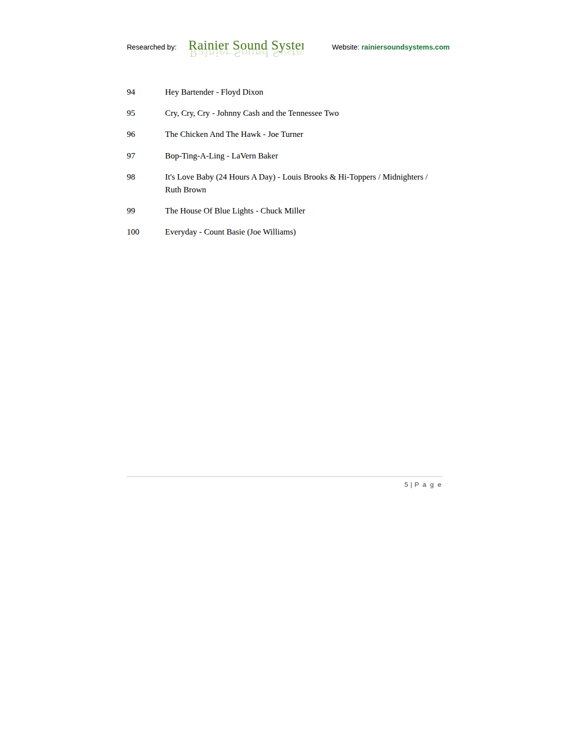Researched by: Rainier Sound Systems Rainier Sound Systems Website: rainiersoundsystems.com
94 Hey Bartender - Floyd Dixon
95 Cry, Cry, Cry - Johnny Cash and the Tennessee Two
96 The Chicken And The Hawk - Joe Turner
97 Bop-Ting-A-Ling - LaVern Baker
98 It's Love Baby (24 Hours A Day) - Louis Brooks & Hi-Toppers / Midnighters / Ruth Brown
99 The House Of Blue Lights - Chuck Miller
100 Everyday - Count Basie (Joe Williams)
5 | P a g e